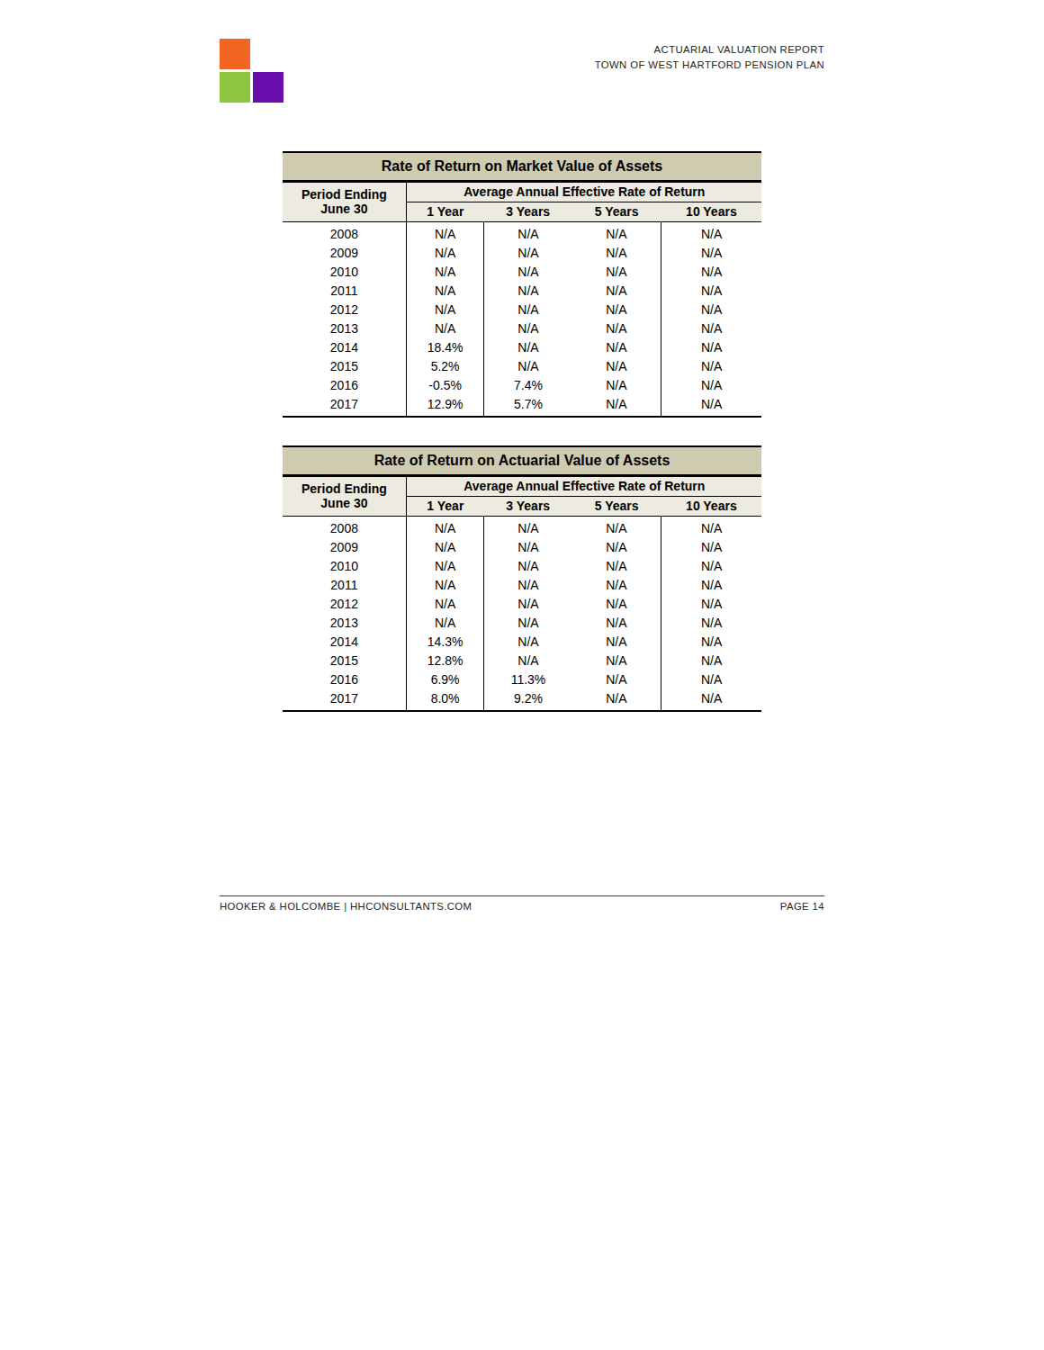ACTUARIAL VALUATION REPORT
TOWN OF WEST HARTFORD PENSION PLAN
Rate of Return on Market Value of Assets
| Period Ending June 30 | Average Annual Effective Rate of Return |
| --- | --- |
| 1 Year | 3 Years | 5 Years | 10 Years |
| 2008 | N/A | N/A | N/A | N/A |
| 2009 | N/A | N/A | N/A | N/A |
| 2010 | N/A | N/A | N/A | N/A |
| 2011 | N/A | N/A | N/A | N/A |
| 2012 | N/A | N/A | N/A | N/A |
| 2013 | N/A | N/A | N/A | N/A |
| 2014 | 18.4% | N/A | N/A | N/A |
| 2015 | 5.2% | N/A | N/A | N/A |
| 2016 | -0.5% | 7.4% | N/A | N/A |
| 2017 | 12.9% | 5.7% | N/A | N/A |
Rate of Return on Actuarial Value of Assets
| Period Ending June 30 | Average Annual Effective Rate of Return |
| --- | --- |
| 1 Year | 3 Years | 5 Years | 10 Years |
| 2008 | N/A | N/A | N/A | N/A |
| 2009 | N/A | N/A | N/A | N/A |
| 2010 | N/A | N/A | N/A | N/A |
| 2011 | N/A | N/A | N/A | N/A |
| 2012 | N/A | N/A | N/A | N/A |
| 2013 | N/A | N/A | N/A | N/A |
| 2014 | 14.3% | N/A | N/A | N/A |
| 2015 | 12.8% | N/A | N/A | N/A |
| 2016 | 6.9% | 11.3% | N/A | N/A |
| 2017 | 8.0% | 9.2% | N/A | N/A |
HOOKER & HOLCOMBE | HHCONSULTANTS.COM
PAGE 14